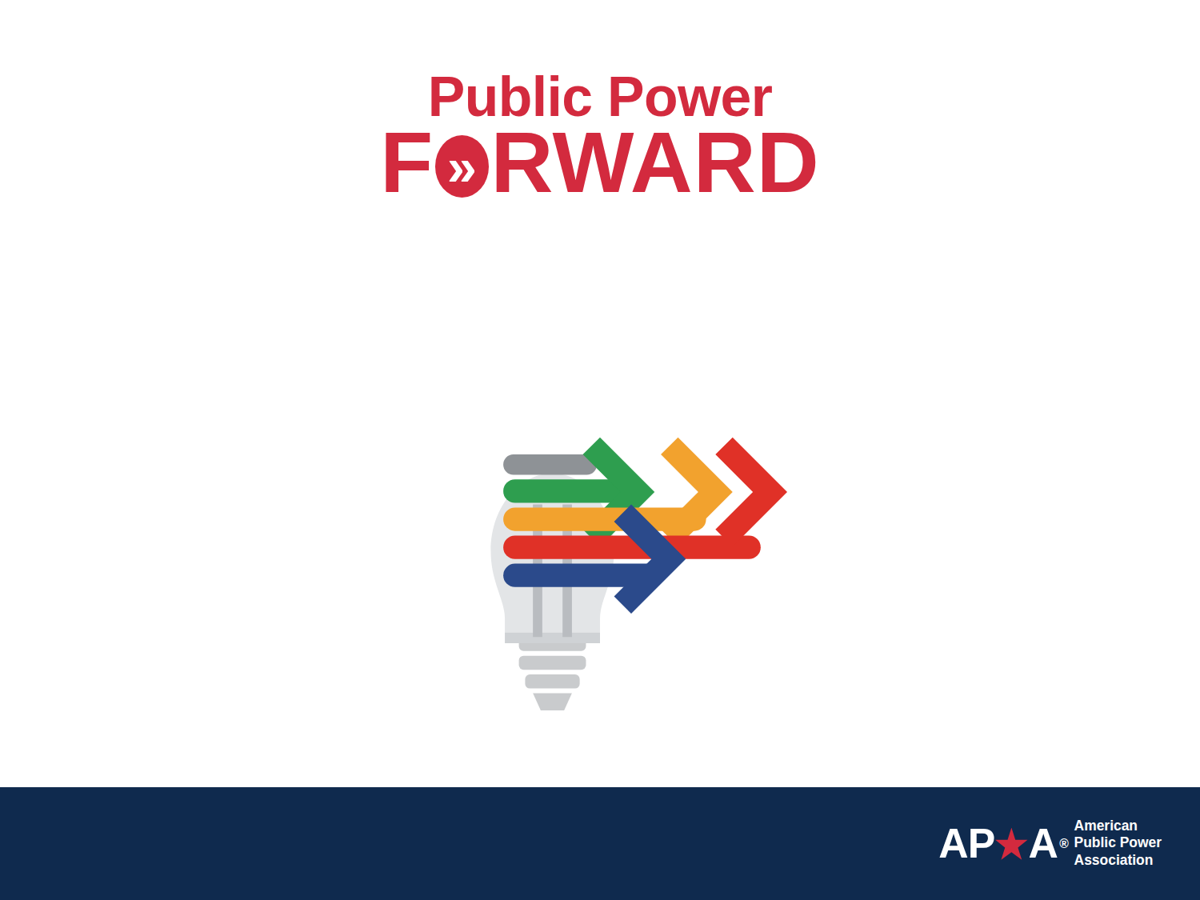Public Power F RWARD
AP A®
American
Public Power
Association